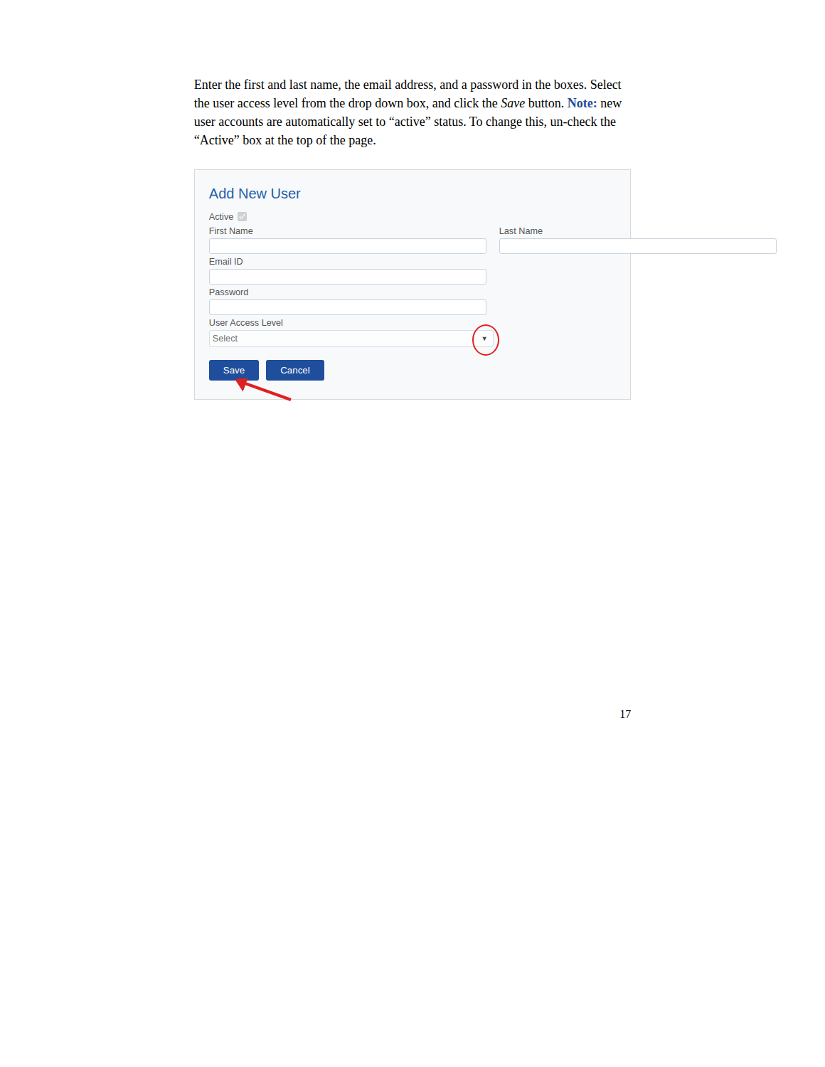Enter the first and last name, the email address, and a password in the boxes. Select the user access level from the drop down box, and click the Save button. Note: new user accounts are automatically set to “active” status. To change this, un-check the “Active” box at the top of the page.
Add New User
Active
First Name
Last Name
Email ID
Password
User Access Level
Select
Save Cancel
17